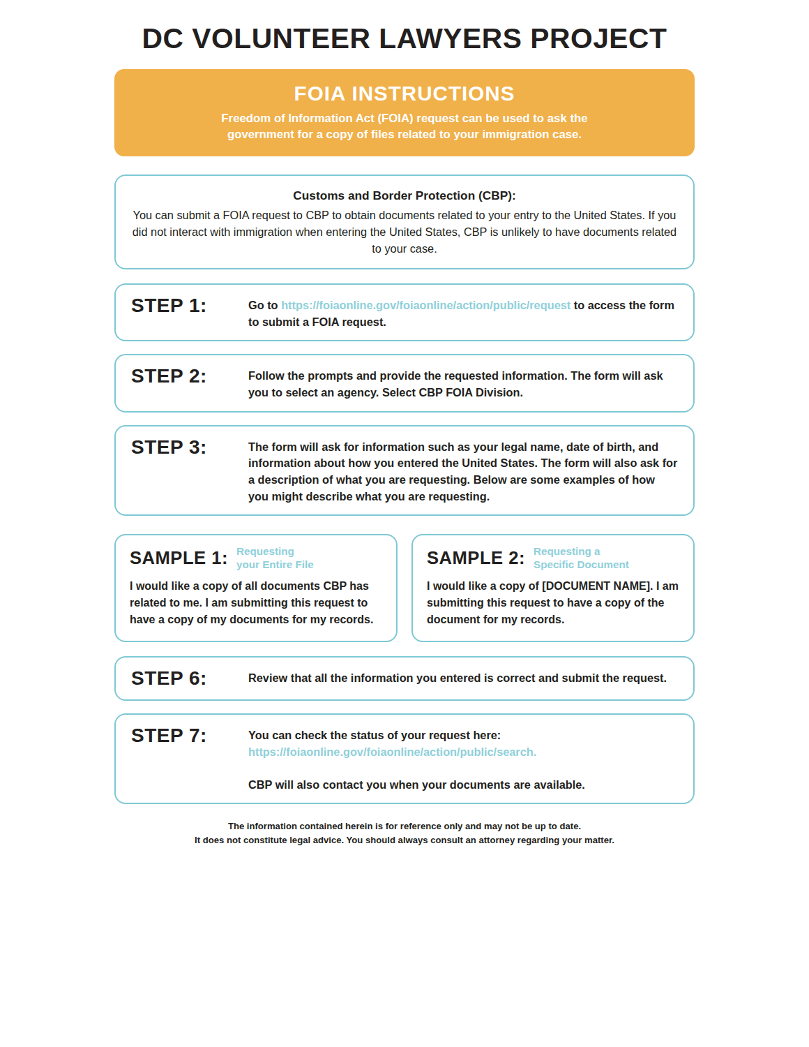DC Volunteer Lawyers Project
FOIA Instructions
Freedom of Information Act (FOIA) request can be used to ask the
government for a copy of files related to your immigration case.
Customs and Border Protection (CBP): You can submit a FOIA request to CBP to obtain documents related to your entry to the United States. If you did not interact with immigration when entering the United States, CBP is unlikely to have documents related to your case.
STEP 1:
Go to https://foiaonline.gov/foiaonline/action/public/request to access the form to submit a FOIA request.
STEP 2:
Follow the prompts and provide the requested information. The form will ask you to select an agency. Select CBP FOIA Division.
STEP 3:
The form will ask for information such as your legal name, date of birth, and information about how you entered the United States. The form will also ask for a description of what you are requesting. Below are some examples of how you might describe what you are requesting.
SAMPLE 1: Requesting
your Entire File
I would like a copy of all documents CBP has related to me. I am submitting this request to have a copy of my documents for my records.
SAMPLE 2: Requesting a
Specific Document
I would like a copy of [DOCUMENT NAME]. I am submitting this request to have a copy of the document for my records.
STEP 6:
Review that all the information you entered is correct and submit the request.
STEP 7:
You can check the status of your request here:
https://foiaonline.gov/foiaonline/action/public/search.
CBP will also contact you when your documents are available.
The information contained herein is for reference only and may not be up to date.
It does not constitute legal advice. You should always consult an attorney regarding your matter.